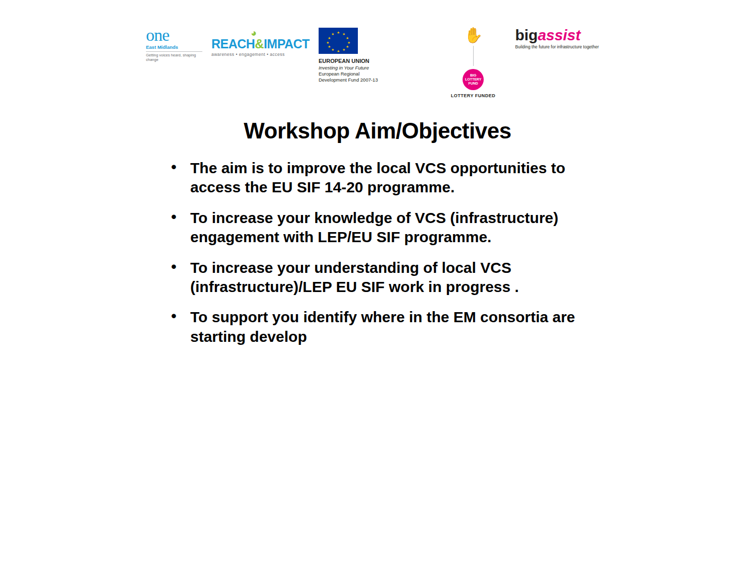one
East Midlands
Getting voices heard, shaping change
◕
REACH&IMPACT
awareness • engagement • access
★ ★ ★ ★ ★ ★ ★ ★ ★ ★ ★ ★
EUROPEAN UNION
Investing in Your Future
European Regional
Development Fund 2007-13
✋
BIG
LOTTERY
FUND
LOTTERY FUNDED
big assist
Building the future for infrastructure together
Workshop Aim/Objectives
The aim is to improve the local VCS opportunities to access the EU SIF 14-20 programme.
To increase your knowledge of VCS (infrastructure) engagement with LEP/EU SIF programme.
To increase your understanding of local VCS (infrastructure)/LEP EU SIF work in progress .
To support you identify where in the EM consortia are starting develop